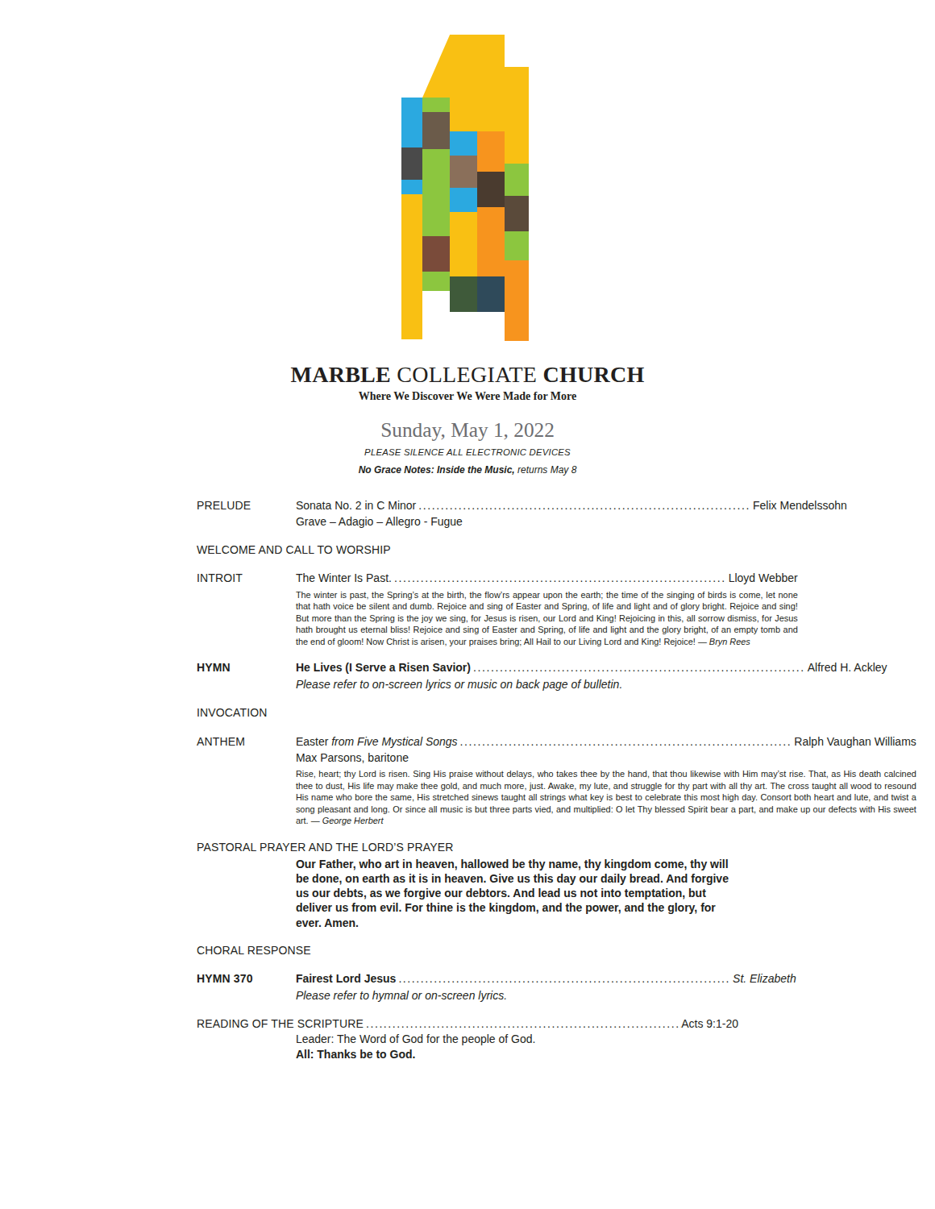MARBLE COLLEGIATE CHURCH
Where We Discover We Were Made for More
Sunday, May 1, 2022
PLEASE SILENCE ALL ELECTRONIC DEVICES
No Grace Notes: Inside the Music, returns May 8
PRELUDE
Sonata No. 2 in C Minor ........................................................................... Felix Mendelssohn
Grave – Adagio – Allegro - Fugue
WELCOME AND CALL TO WORSHIP
INTROIT
The Winter Is Past. ........................................................................... Lloyd Webber
The winter is past, the Spring’s at the birth, the flow’rs appear upon the earth; the time of the singing of birds is come, let none that hath voice be silent and dumb. Rejoice and sing of Easter and Spring, of life and light and of glory bright. Rejoice and sing! But more than the Spring is the joy we sing, for Jesus is risen, our Lord and King! Rejoicing in this, all sorrow dismiss, for Jesus hath brought us eternal bliss! Rejoice and sing of Easter and Spring, of life and light and the glory bright, of an empty tomb and the end of gloom! Now Christ is arisen, your praises bring; All Hail to our Living Lord and King! Rejoice! — Bryn Rees
HYMN
He Lives (I Serve a Risen Savior) ........................................................................... Alfred H. Ackley
Please refer to on-screen lyrics or music on back page of bulletin.
INVOCATION
ANTHEM
Easter from Five Mystical Songs ........................................................................... Ralph Vaughan Williams
Max Parsons, baritone
Rise, heart; thy Lord is risen. Sing His praise without delays, who takes thee by the hand, that thou likewise with Him may’st rise. That, as His death calcined thee to dust, His life may make thee gold, and much more, just. Awake, my lute, and struggle for thy part with all thy art. The cross taught all wood to resound His name who bore the same, His stretched sinews taught all strings what key is best to celebrate this most high day. Consort both heart and lute, and twist a song pleasant and long. Or since all music is but three parts vied, and multiplied: O let Thy blessed Spirit bear a part, and make up our defects with His sweet art. — George Herbert
PASTORAL PRAYER AND THE LORD’S PRAYER
Our Father, who art in heaven, hallowed be thy name, thy kingdom come, thy will be done, on earth as it is in heaven. Give us this day our daily bread. And forgive us our debts, as we forgive our debtors. And lead us not into temptation, but deliver us from evil. For thine is the kingdom, and the power, and the glory, for ever. Amen.
CHORAL RESPONSE
HYMN 370
Fairest Lord Jesus ........................................................................... St. Elizabeth
Please refer to hymnal or on-screen lyrics.
READING OF THE SCRIPTURE ........................................................................... Acts 9:1-20
Leader: The Word of God for the people of God.
All: Thanks be to God.